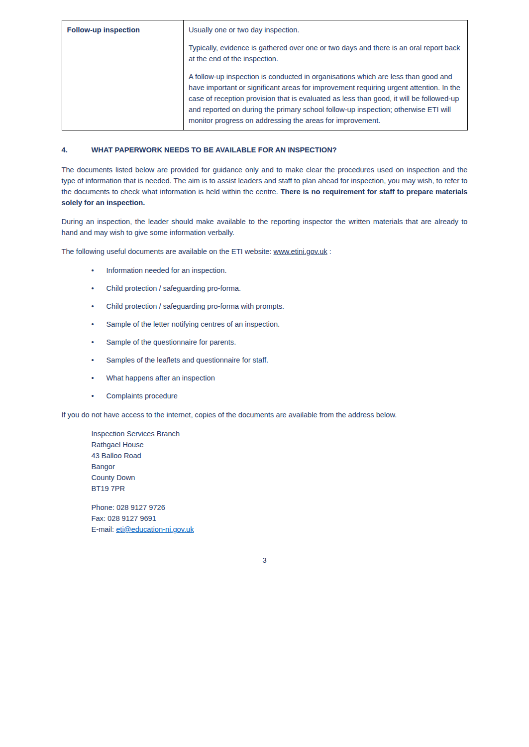| Follow-up inspection | Usually one or two day inspection. Typically, evidence is gathered over one or two days and there is an oral report back at the end of the inspection. A follow-up inspection is conducted in organisations which are less than good and have important or significant areas for improvement requiring urgent attention. In the case of reception provision that is evaluated as less than good, it will be followed-up and reported on during the primary school follow-up inspection; otherwise ETI will monitor progress on addressing the areas for improvement. |
4. WHAT PAPERWORK NEEDS TO BE AVAILABLE FOR AN INSPECTION?
The documents listed below are provided for guidance only and to make clear the procedures used on inspection and the type of information that is needed. The aim is to assist leaders and staff to plan ahead for inspection, you may wish, to refer to the documents to check what information is held within the centre. There is no requirement for staff to prepare materials solely for an inspection.
During an inspection, the leader should make available to the reporting inspector the written materials that are already to hand and may wish to give some information verbally.
The following useful documents are available on the ETI website: www.etini.gov.uk :
Information needed for an inspection.
Child protection / safeguarding pro-forma.
Child protection / safeguarding pro-forma with prompts.
Sample of the letter notifying centres of an inspection.
Sample of the questionnaire for parents.
Samples of the leaflets and questionnaire for staff.
What happens after an inspection
Complaints procedure
If you do not have access to the internet, copies of the documents are available from the address below.
Inspection Services Branch
Rathgael House
43 Balloo Road
Bangor
County Down
BT19 7PR
Phone: 028 9127 9726
Fax: 028 9127 9691
E-mail: eti@education-ni.gov.uk
3